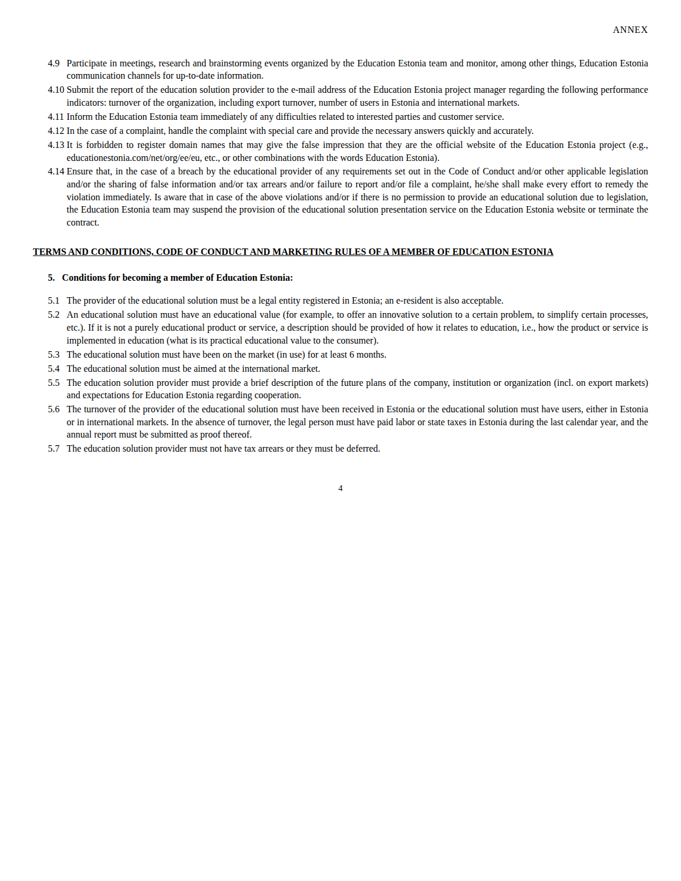ANNEX
4.9 Participate in meetings, research and brainstorming events organized by the Education Estonia team and monitor, among other things, Education Estonia communication channels for up-to-date information.
4.10 Submit the report of the education solution provider to the e-mail address of the Education Estonia project manager regarding the following performance indicators: turnover of the organization, including export turnover, number of users in Estonia and international markets.
4.11 Inform the Education Estonia team immediately of any difficulties related to interested parties and customer service.
4.12 In the case of a complaint, handle the complaint with special care and provide the necessary answers quickly and accurately.
4.13 It is forbidden to register domain names that may give the false impression that they are the official website of the Education Estonia project (e.g., educationestonia.com/net/org/ee/eu, etc., or other combinations with the words Education Estonia).
4.14 Ensure that, in the case of a breach by the educational provider of any requirements set out in the Code of Conduct and/or other applicable legislation and/or the sharing of false information and/or tax arrears and/or failure to report and/or file a complaint, he/she shall make every effort to remedy the violation immediately. Is aware that in case of the above violations and/or if there is no permission to provide an educational solution due to legislation, the Education Estonia team may suspend the provision of the educational solution presentation service on the Education Estonia website or terminate the contract.
TERMS AND CONDITIONS, CODE OF CONDUCT AND MARKETING RULES OF A MEMBER OF EDUCATION ESTONIA
5. Conditions for becoming a member of Education Estonia:
5.1 The provider of the educational solution must be a legal entity registered in Estonia; an e-resident is also acceptable.
5.2 An educational solution must have an educational value (for example, to offer an innovative solution to a certain problem, to simplify certain processes, etc.). If it is not a purely educational product or service, a description should be provided of how it relates to education, i.e., how the product or service is implemented in education (what is its practical educational value to the consumer).
5.3 The educational solution must have been on the market (in use) for at least 6 months.
5.4 The educational solution must be aimed at the international market.
5.5 The education solution provider must provide a brief description of the future plans of the company, institution or organization (incl. on export markets) and expectations for Education Estonia regarding cooperation.
5.6 The turnover of the provider of the educational solution must have been received in Estonia or the educational solution must have users, either in Estonia or in international markets. In the absence of turnover, the legal person must have paid labor or state taxes in Estonia during the last calendar year, and the annual report must be submitted as proof thereof.
5.7 The education solution provider must not have tax arrears or they must be deferred.
4